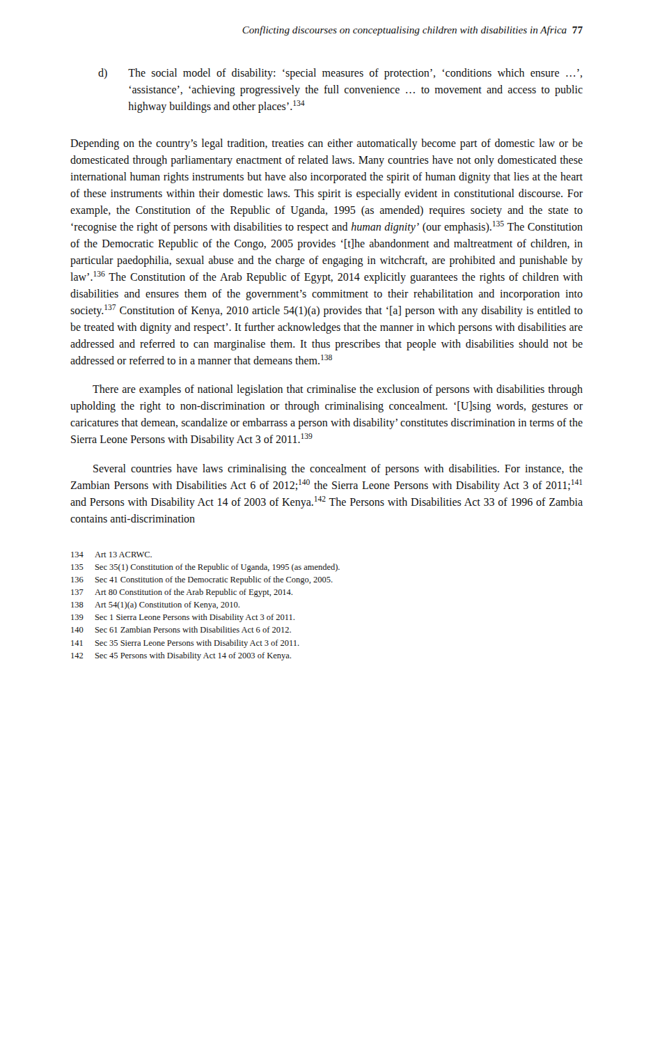Conflicting discourses on conceptualising children with disabilities in Africa 77
d) The social model of disability: ‘special measures of protection’, ‘conditions which ensure …’, ‘assistance’, ‘achieving progressively the full convenience … to movement and access to public highway buildings and other places’.134
Depending on the country’s legal tradition, treaties can either automatically become part of domestic law or be domesticated through parliamentary enactment of related laws. Many countries have not only domesticated these international human rights instruments but have also incorporated the spirit of human dignity that lies at the heart of these instruments within their domestic laws. This spirit is especially evident in constitutional discourse. For example, the Constitution of the Republic of Uganda, 1995 (as amended) requires society and the state to ‘recognise the right of persons with disabilities to respect and human dignity’ (our emphasis).135 The Constitution of the Democratic Republic of the Congo, 2005 provides ‘[t]he abandonment and maltreatment of children, in particular paedophilia, sexual abuse and the charge of engaging in witchcraft, are prohibited and punishable by law’.136 The Constitution of the Arab Republic of Egypt, 2014 explicitly guarantees the rights of children with disabilities and ensures them of the government’s commitment to their rehabilitation and incorporation into society.137 Constitution of Kenya, 2010 article 54(1)(a) provides that ‘[a] person with any disability is entitled to be treated with dignity and respect’. It further acknowledges that the manner in which persons with disabilities are addressed and referred to can marginalise them. It thus prescribes that people with disabilities should not be addressed or referred to in a manner that demeans them.138
There are examples of national legislation that criminalise the exclusion of persons with disabilities through upholding the right to non-discrimination or through criminalising concealment. ‘[U]sing words, gestures or caricatures that demean, scandalize or embarrass a person with disability’ constitutes discrimination in terms of the Sierra Leone Persons with Disability Act 3 of 2011.139
Several countries have laws criminalising the concealment of persons with disabilities. For instance, the Zambian Persons with Disabilities Act 6 of 2012;140 the Sierra Leone Persons with Disability Act 3 of 2011;141 and Persons with Disability Act 14 of 2003 of Kenya.142 The Persons with Disabilities Act 33 of 1996 of Zambia contains anti-discrimination
Art 13 ACRWC.
Sec 35(1) Constitution of the Republic of Uganda, 1995 (as amended).
Sec 41 Constitution of the Democratic Republic of the Congo, 2005.
Art 80 Constitution of the Arab Republic of Egypt, 2014.
Art 54(1)(a) Constitution of Kenya, 2010.
Sec 1 Sierra Leone Persons with Disability Act 3 of 2011.
Sec 61 Zambian Persons with Disabilities Act 6 of 2012.
Sec 35 Sierra Leone Persons with Disability Act 3 of 2011.
Sec 45 Persons with Disability Act 14 of 2003 of Kenya.